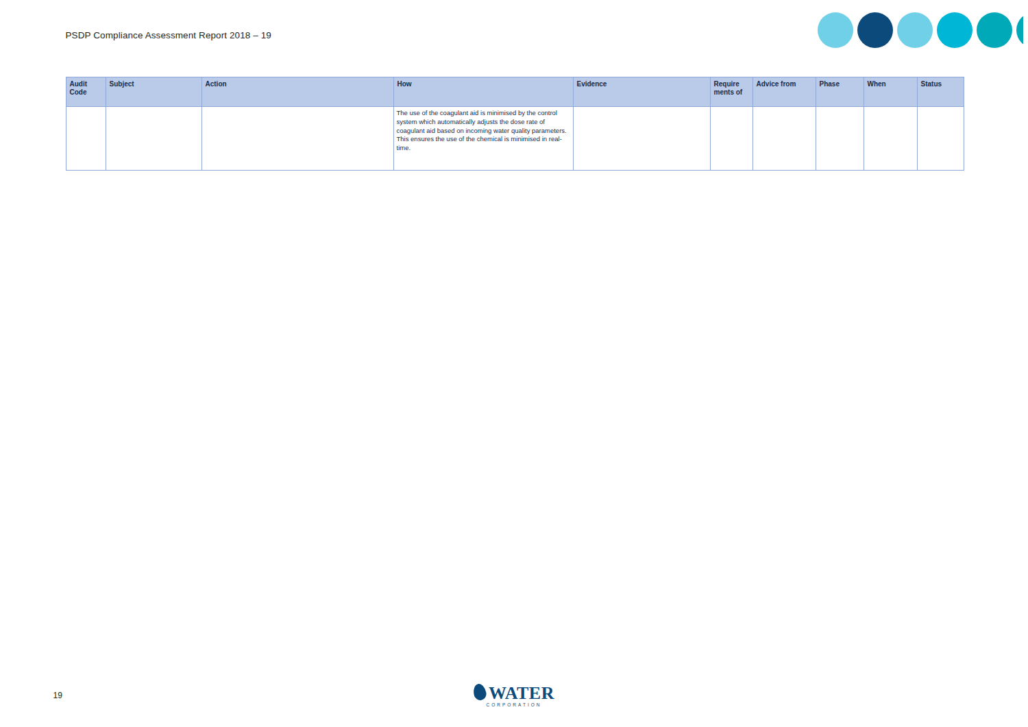PSDP Compliance Assessment Report 2018 – 19
| Audit Code | Subject | Action | How | Evidence | Require ments of | Advice from | Phase | When | Status |
| --- | --- | --- | --- | --- | --- | --- | --- | --- | --- |
| | | | The use of the coagulant aid is minimised by the control system which automatically adjusts the dose rate of coagulant aid based on incoming water quality parameters. This ensures the use of the chemical is minimised in real-time. | | | | | | |
19
WATER
CORPORATION